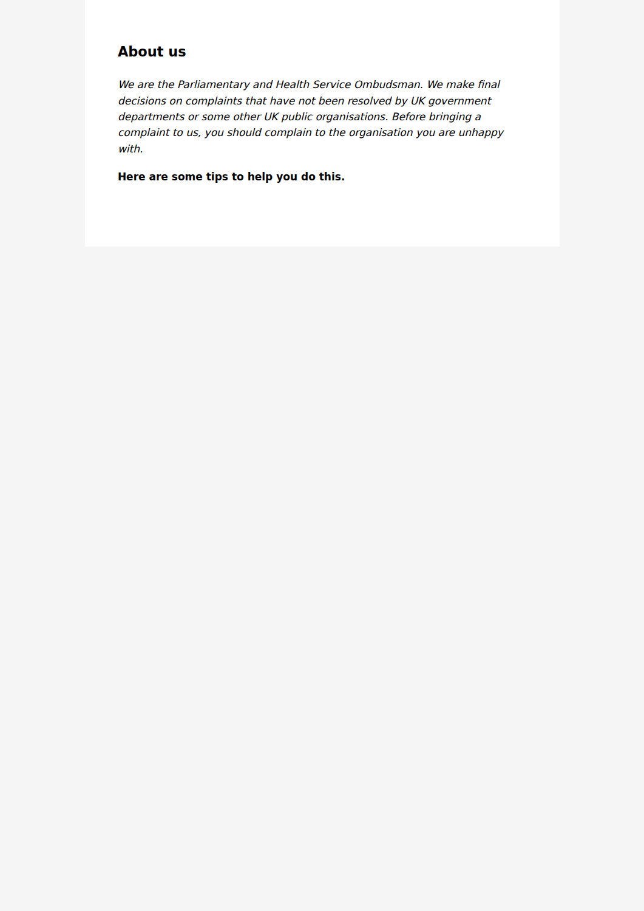About us
We are the Parliamentary and Health Service Ombudsman. We make final decisions on complaints that have not been resolved by UK government departments or some other UK public organisations. Before bringing a complaint to us, you should complain to the organisation you are unhappy with.
Here are some tips to help you do this.